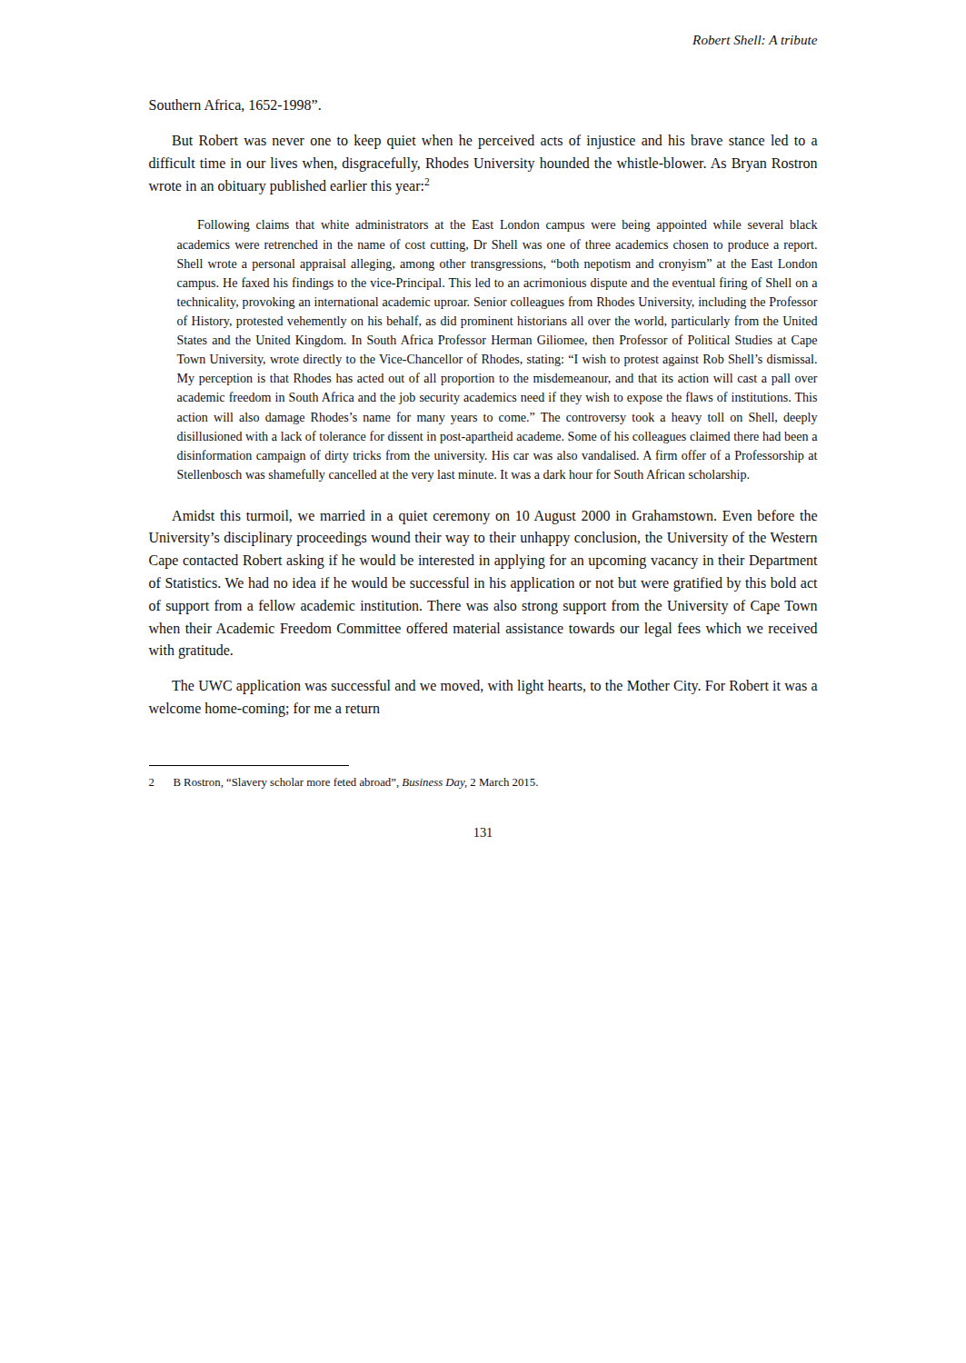Robert Shell: A tribute
Southern Africa, 1652-1998”.
But Robert was never one to keep quiet when he perceived acts of injustice and his brave stance led to a difficult time in our lives when, disgracefully, Rhodes University hounded the whistle-blower. As Bryan Rostron wrote in an obituary published earlier this year:2
Following claims that white administrators at the East London campus were being appointed while several black academics were retrenched in the name of cost cutting, Dr Shell was one of three academics chosen to produce a report. Shell wrote a personal appraisal alleging, among other transgressions, “both nepotism and cronyism” at the East London campus. He faxed his findings to the vice-Principal. This led to an acrimonious dispute and the eventual firing of Shell on a technicality, provoking an international academic uproar. Senior colleagues from Rhodes University, including the Professor of History, protested vehemently on his behalf, as did prominent historians all over the world, particularly from the United States and the United Kingdom. In South Africa Professor Herman Giliomee, then Professor of Political Studies at Cape Town University, wrote directly to the Vice-Chancellor of Rhodes, stating: “I wish to protest against Rob Shell’s dismissal. My perception is that Rhodes has acted out of all proportion to the misdemeanour, and that its action will cast a pall over academic freedom in South Africa and the job security academics need if they wish to expose the flaws of institutions. This action will also damage Rhodes’s name for many years to come.” The controversy took a heavy toll on Shell, deeply disillusioned with a lack of tolerance for dissent in post-apartheid academe. Some of his colleagues claimed there had been a disinformation campaign of dirty tricks from the university. His car was also vandalised. A firm offer of a Professorship at Stellenbosch was shamefully cancelled at the very last minute. It was a dark hour for South African scholarship.
Amidst this turmoil, we married in a quiet ceremony on 10 August 2000 in Grahamstown. Even before the University’s disciplinary proceedings wound their way to their unhappy conclusion, the University of the Western Cape contacted Robert asking if he would be interested in applying for an upcoming vacancy in their Department of Statistics. We had no idea if he would be successful in his application or not but were gratified by this bold act of support from a fellow academic institution. There was also strong support from the University of Cape Town when their Academic Freedom Committee offered material assistance towards our legal fees which we received with gratitude.
The UWC application was successful and we moved, with light hearts, to the Mother City. For Robert it was a welcome home-coming; for me a return
2 B Rostron, “Slavery scholar more feted abroad”, Business Day, 2 March 2015.
131